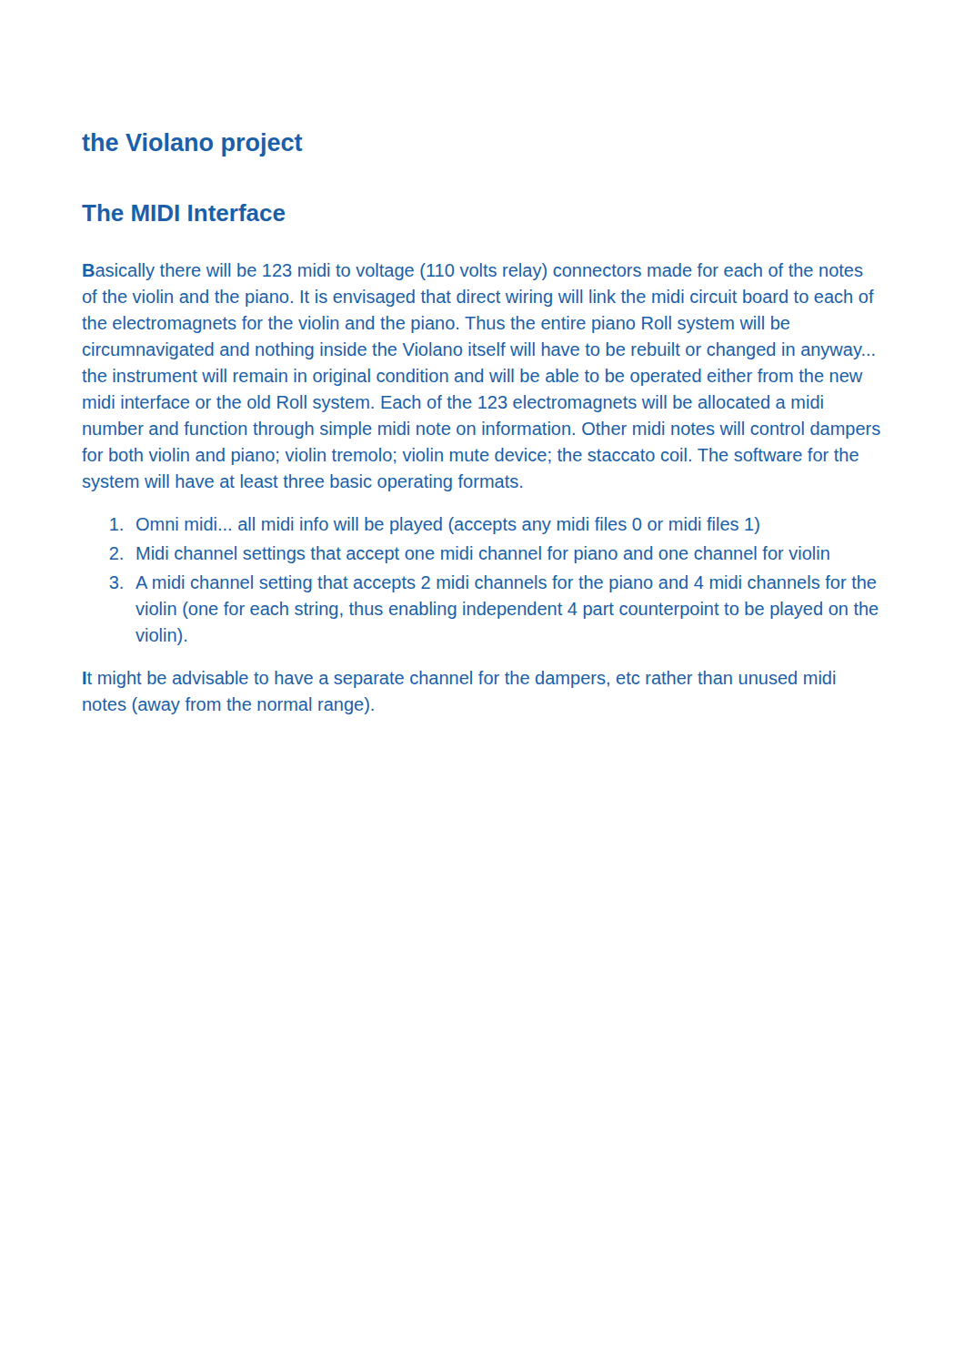the Violano project
The MIDI Interface
Basically there will be 123 midi to voltage (110 volts relay) connectors made for each of the notes of the violin and the piano. It is envisaged that direct wiring will link the midi circuit board to each of the electromagnets for the violin and the piano. Thus the entire piano Roll system will be circumnavigated and nothing inside the Violano itself will have to be rebuilt or changed in anyway... the instrument will remain in original condition and will be able to be operated either from the new midi interface or the old Roll system. Each of the 123 electromagnets will be allocated a midi number and function through simple midi note on information. Other midi notes will control dampers for both violin and piano; violin tremolo; violin mute device; the staccato coil. The software for the system will have at least three basic operating formats.
Omni midi... all midi info will be played (accepts any midi files 0 or midi files 1)
Midi channel settings that accept one midi channel for piano and one channel for violin
A midi channel setting that accepts 2 midi channels for the piano and 4 midi channels for the violin (one for each string, thus enabling independent 4 part counterpoint to be played on the violin).
It might be advisable to have a separate channel for the dampers, etc rather than unused midi notes (away from the normal range).